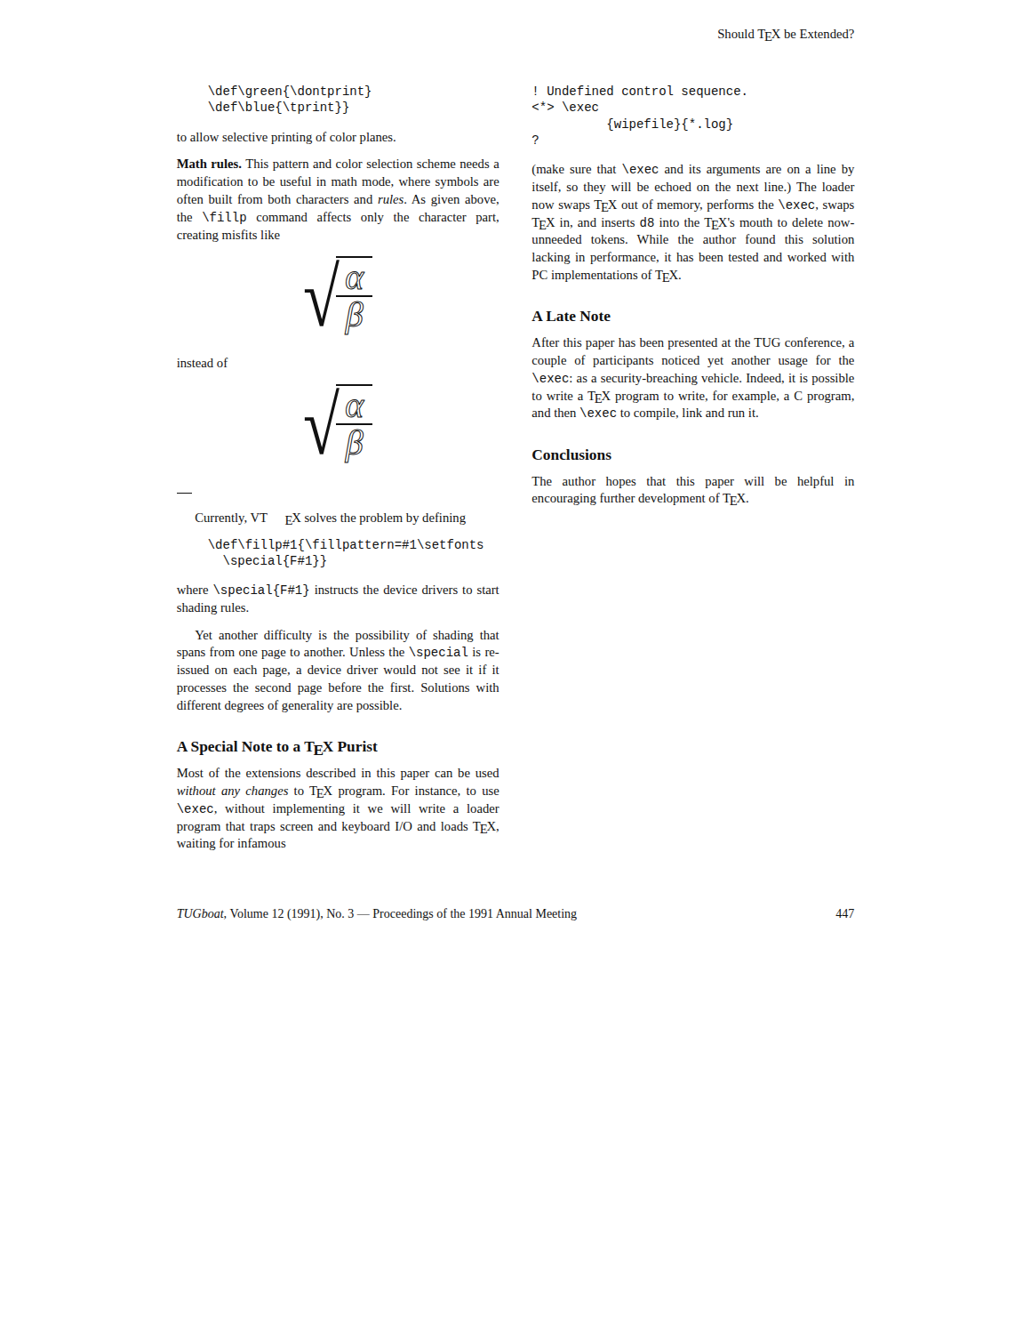Should TEX be Extended?
\def\green{\dontprint}
\def\blue{\tprint}}
to allow selective printing of color planes.
Math rules. This pattern and color selection scheme needs a modification to be useful in math mode, where symbols are often built from both characters and rules. As given above, the \fillp command affects only the character part, creating misfits like
√αβ
instead of
√αβ
Currently, VTEX solves the problem by defining
\def\fillp#1{\fillpattern=#1\setfonts
  \special{F#1}}
where \special{F#1} instructs the device drivers to start shading rules.
Yet another difficulty is the possibility of shading that spans from one page to another. Unless the \special is re-issued on each page, a device driver would not see it if it processes the second page before the first. Solutions with different degrees of generality are possible.
A Special Note to a TEX Purist
Most of the extensions described in this paper can be used without any changes to TEX program. For instance, to use \exec, without implementing it we will write a loader program that traps screen and keyboard I/O and loads TEX, waiting for infamous
! Undefined control sequence.
<*> \exec
          {wipefile}{*.log}
?
(make sure that \exec and its arguments are on a line by itself, so they will be echoed on the next line.) The loader now swaps TEX out of memory, performs the \exec, swaps TEX in, and inserts d8 into the TEX's mouth to delete now-unneeded tokens. While the author found this solution lacking in performance, it has been tested and worked with PC implementations of TEX.
A Late Note
After this paper has been presented at the TUG conference, a couple of participants noticed yet another usage for the \exec: as a security-breaching vehicle. Indeed, it is possible to write a TEX program to write, for example, a C program, and then \exec to compile, link and run it.
Conclusions
The author hopes that this paper will be helpful in encouraging further development of TEX.
TUGboat, Volume 12 (1991), No. 3 — Proceedings of the 1991 Annual Meeting
447